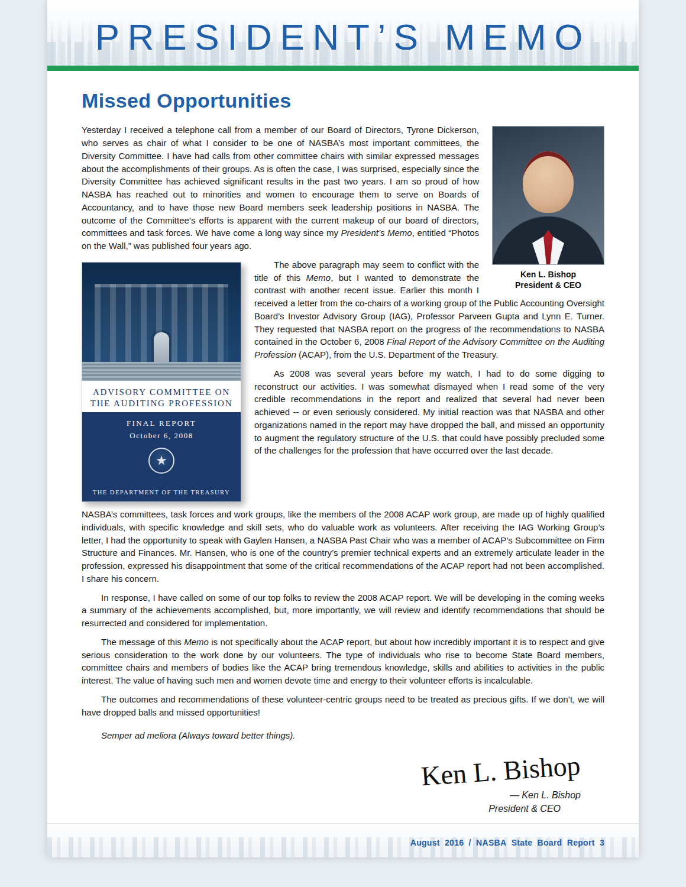PRESIDENT’S MEMO
Missed Opportunities
Ken L. Bishop
President & CEO
Yesterday I received a telephone call from a member of our Board of Directors, Tyrone Dickerson, who serves as chair of what I consider to be one of NASBA’s most important committees, the Diversity Committee. I have had calls from other committee chairs with similar expressed messages about the accomplishments of their groups. As is often the case, I was surprised, especially since the Diversity Committee has achieved significant results in the past two years. I am so proud of how NASBA has reached out to minorities and women to encourage them to serve on Boards of Accountancy, and to have those new Board members seek leadership positions in NASBA. The outcome of the Committee’s efforts is apparent with the current makeup of our board of directors, committees and task forces. We have come a long way since my President’s Memo, entitled “Photos on the Wall,” was published four years ago.
Advisory Committee on
the Auditing Profession
Final Report
October 6, 2008
The Department of the Treasury
The above paragraph may seem to conflict with the title of this Memo, but I wanted to demonstrate the contrast with another recent issue. Earlier this month I received a letter from the co-chairs of a working group of the Public Accounting Oversight Board’s Investor Advisory Group (IAG), Professor Parveen Gupta and Lynn E. Turner. They requested that NASBA report on the progress of the recommendations to NASBA contained in the October 6, 2008 Final Report of the Advisory Committee on the Auditing Profession (ACAP), from the U.S. Department of the Treasury.
As 2008 was several years before my watch, I had to do some digging to reconstruct our activities. I was somewhat dismayed when I read some of the very credible recommendations in the report and realized that several had never been achieved -- or even seriously considered. My initial reaction was that NASBA and other organizations named in the report may have dropped the ball, and missed an opportunity to augment the regulatory structure of the U.S. that could have possibly precluded some of the challenges for the profession that have occurred over the last decade.
NASBA’s committees, task forces and work groups, like the members of the 2008 ACAP work group, are made up of highly qualified individuals, with specific knowledge and skill sets, who do valuable work as volunteers. After receiving the IAG Working Group’s letter, I had the opportunity to speak with Gaylen Hansen, a NASBA Past Chair who was a member of ACAP’s Subcommittee on Firm Structure and Finances. Mr. Hansen, who is one of the country’s premier technical experts and an extremely articulate leader in the profession, expressed his disappointment that some of the critical recommendations of the ACAP report had not been accomplished. I share his concern.
In response, I have called on some of our top folks to review the 2008 ACAP report. We will be developing in the coming weeks a summary of the achievements accomplished, but, more importantly, we will review and identify recommendations that should be resurrected and considered for implementation.
The message of this Memo is not specifically about the ACAP report, but about how incredibly important it is to respect and give serious consideration to the work done by our volunteers. The type of individuals who rise to become State Board members, committee chairs and members of bodies like the ACAP bring tremendous knowledge, skills and abilities to activities in the public interest. The value of having such men and women devote time and energy to their volunteer efforts is incalculable.
The outcomes and recommendations of these volunteer-centric groups need to be treated as precious gifts. If we don’t, we will have dropped balls and missed opportunities!
Semper ad meliora (Always toward better things).
Ken L. Bishop
— Ken L. Bishop
President & CEO
August 2016 / NASBA State Board Report 3